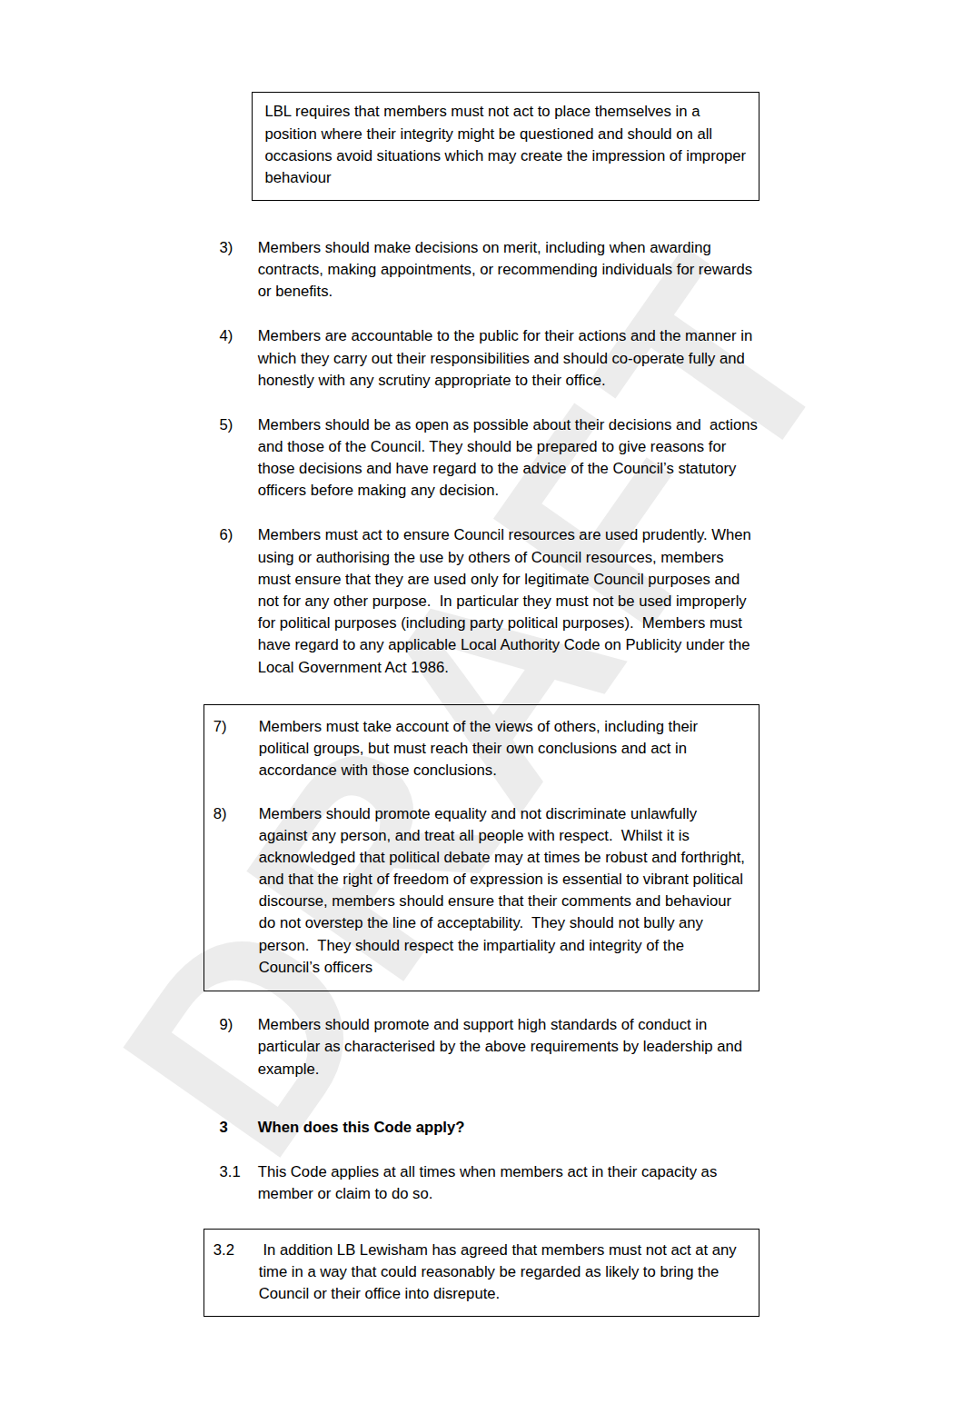DRAFT
LBL requires that members must not act to place themselves in a position where their integrity might be questioned and should on all occasions avoid situations which may create the impression of improper behaviour
3)
Members should make decisions on merit, including when awarding contracts, making appointments, or recommending individuals for rewards or benefits.
4)
Members are accountable to the public for their actions and the manner in which they carry out their responsibilities and should co-operate fully and honestly with any scrutiny appropriate to their office.
5)
Members should be as open as possible about their decisions and actions and those of the Council. They should be prepared to give reasons for those decisions and have regard to the advice of the Council’s statutory officers before making any decision.
6)
Members must act to ensure Council resources are used prudently. When using or authorising the use by others of Council resources, members must ensure that they are used only for legitimate Council purposes and not for any other purpose. In particular they must not be used improperly for political purposes (including party political purposes). Members must have regard to any applicable Local Authority Code on Publicity under the Local Government Act 1986.
7)
Members must take account of the views of others, including their political groups, but must reach their own conclusions and act in accordance with those conclusions.
8)
Members should promote equality and not discriminate unlawfully against any person, and treat all people with respect. Whilst it is acknowledged that political debate may at times be robust and forthright, and that the right of freedom of expression is essential to vibrant political discourse, members should ensure that their comments and behaviour do not overstep the line of acceptability. They should not bully any person. They should respect the impartiality and integrity of the Council’s officers
9)
Members should promote and support high standards of conduct in particular as characterised by the above requirements by leadership and example.
3
When does this Code apply?
3.1
This Code applies at all times when members act in their capacity as member or claim to do so.
3.2
In addition LB Lewisham has agreed that members must not act at any time in a way that could reasonably be regarded as likely to bring the Council or their office into disrepute.